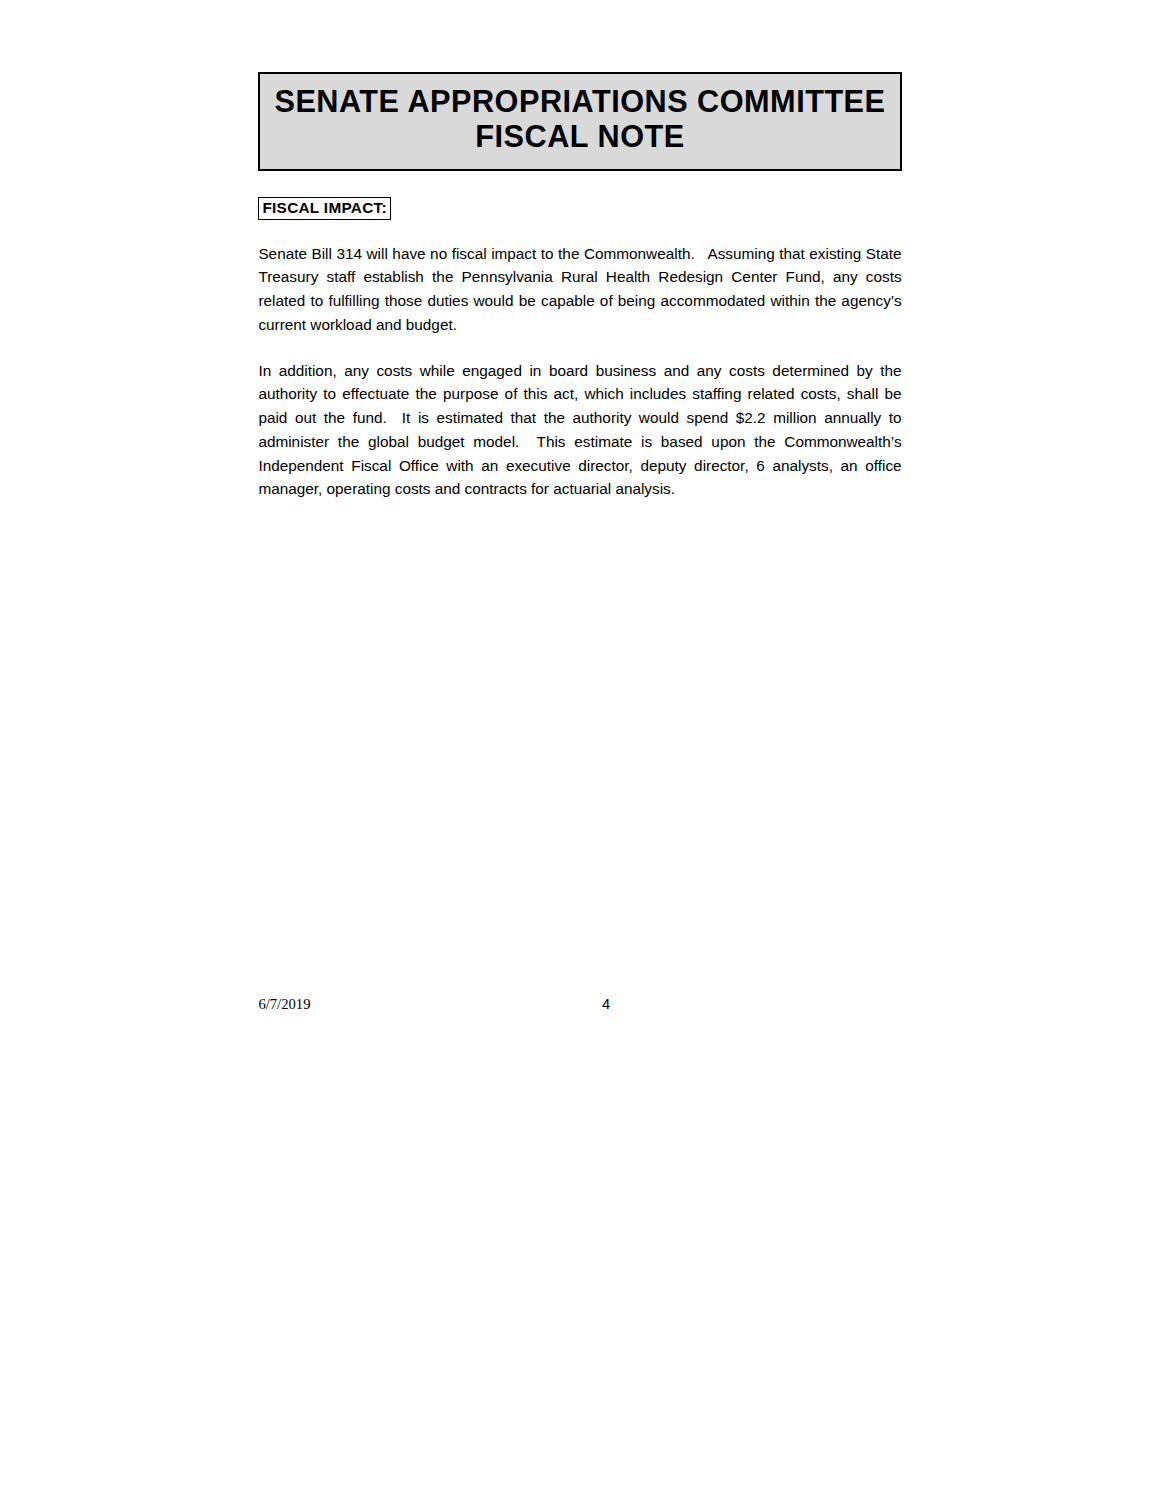SENATE APPROPRIATIONS COMMITTEE
FISCAL NOTE
FISCAL IMPACT:
Senate Bill 314 will have no fiscal impact to the Commonwealth. Assuming that existing State Treasury staff establish the Pennsylvania Rural Health Redesign Center Fund, any costs related to fulfilling those duties would be capable of being accommodated within the agency’s current workload and budget.
In addition, any costs while engaged in board business and any costs determined by the authority to effectuate the purpose of this act, which includes staffing related costs, shall be paid out the fund. It is estimated that the authority would spend $2.2 million annually to administer the global budget model. This estimate is based upon the Commonwealth’s Independent Fiscal Office with an executive director, deputy director, 6 analysts, an office manager, operating costs and contracts for actuarial analysis.
6/7/2019
4